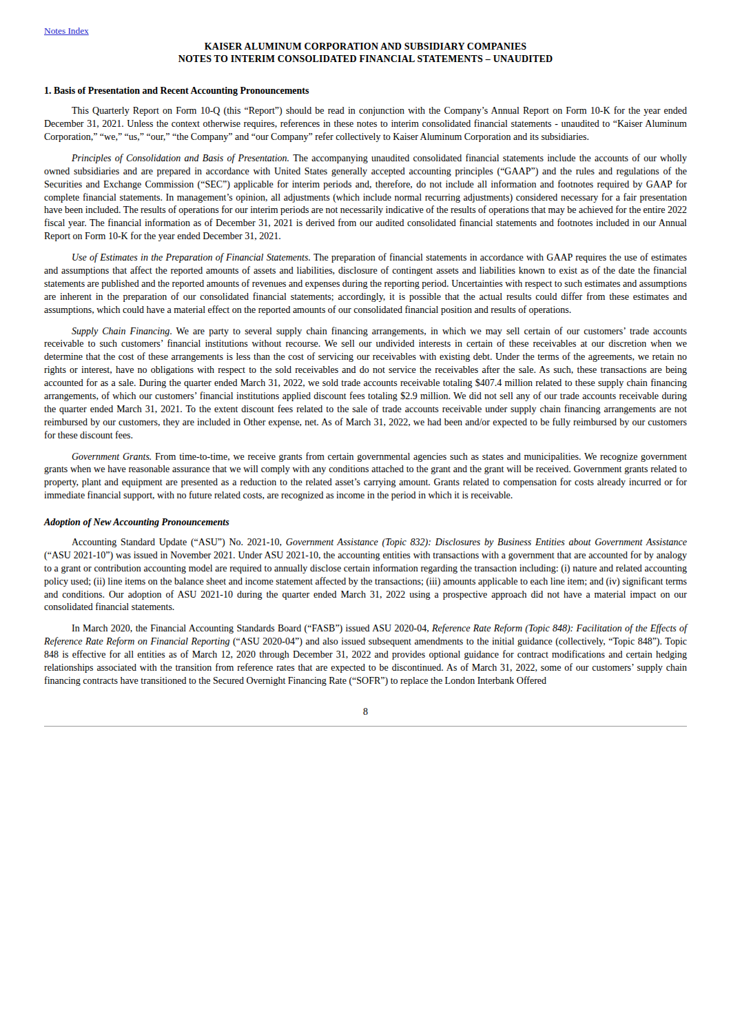Notes Index
KAISER ALUMINUM CORPORATION AND SUBSIDIARY COMPANIES
NOTES TO INTERIM CONSOLIDATED FINANCIAL STATEMENTS – UNAUDITED
1. Basis of Presentation and Recent Accounting Pronouncements
This Quarterly Report on Form 10-Q (this “Report”) should be read in conjunction with the Company’s Annual Report on Form 10-K for the year ended December 31, 2021. Unless the context otherwise requires, references in these notes to interim consolidated financial statements - unaudited to “Kaiser Aluminum Corporation,” “we,” “us,” “our,” “the Company” and “our Company” refer collectively to Kaiser Aluminum Corporation and its subsidiaries.
Principles of Consolidation and Basis of Presentation. The accompanying unaudited consolidated financial statements include the accounts of our wholly owned subsidiaries and are prepared in accordance with United States generally accepted accounting principles (“GAAP”) and the rules and regulations of the Securities and Exchange Commission (“SEC”) applicable for interim periods and, therefore, do not include all information and footnotes required by GAAP for complete financial statements. In management’s opinion, all adjustments (which include normal recurring adjustments) considered necessary for a fair presentation have been included. The results of operations for our interim periods are not necessarily indicative of the results of operations that may be achieved for the entire 2022 fiscal year. The financial information as of December 31, 2021 is derived from our audited consolidated financial statements and footnotes included in our Annual Report on Form 10-K for the year ended December 31, 2021.
Use of Estimates in the Preparation of Financial Statements. The preparation of financial statements in accordance with GAAP requires the use of estimates and assumptions that affect the reported amounts of assets and liabilities, disclosure of contingent assets and liabilities known to exist as of the date the financial statements are published and the reported amounts of revenues and expenses during the reporting period. Uncertainties with respect to such estimates and assumptions are inherent in the preparation of our consolidated financial statements; accordingly, it is possible that the actual results could differ from these estimates and assumptions, which could have a material effect on the reported amounts of our consolidated financial position and results of operations.
Supply Chain Financing. We are party to several supply chain financing arrangements, in which we may sell certain of our customers’ trade accounts receivable to such customers’ financial institutions without recourse. We sell our undivided interests in certain of these receivables at our discretion when we determine that the cost of these arrangements is less than the cost of servicing our receivables with existing debt. Under the terms of the agreements, we retain no rights or interest, have no obligations with respect to the sold receivables and do not service the receivables after the sale. As such, these transactions are being accounted for as a sale. During the quarter ended March 31, 2022, we sold trade accounts receivable totaling $407.4 million related to these supply chain financing arrangements, of which our customers’ financial institutions applied discount fees totaling $2.9 million. We did not sell any of our trade accounts receivable during the quarter ended March 31, 2021. To the extent discount fees related to the sale of trade accounts receivable under supply chain financing arrangements are not reimbursed by our customers, they are included in Other expense, net. As of March 31, 2022, we had been and/or expected to be fully reimbursed by our customers for these discount fees.
Government Grants. From time-to-time, we receive grants from certain governmental agencies such as states and municipalities. We recognize government grants when we have reasonable assurance that we will comply with any conditions attached to the grant and the grant will be received. Government grants related to property, plant and equipment are presented as a reduction to the related asset’s carrying amount. Grants related to compensation for costs already incurred or for immediate financial support, with no future related costs, are recognized as income in the period in which it is receivable.
Adoption of New Accounting Pronouncements
Accounting Standard Update (“ASU”) No. 2021-10, Government Assistance (Topic 832): Disclosures by Business Entities about Government Assistance (“ASU 2021-10”) was issued in November 2021. Under ASU 2021-10, the accounting entities with transactions with a government that are accounted for by analogy to a grant or contribution accounting model are required to annually disclose certain information regarding the transaction including: (i) nature and related accounting policy used; (ii) line items on the balance sheet and income statement affected by the transactions; (iii) amounts applicable to each line item; and (iv) significant terms and conditions. Our adoption of ASU 2021-10 during the quarter ended March 31, 2022 using a prospective approach did not have a material impact on our consolidated financial statements.
In March 2020, the Financial Accounting Standards Board (“FASB”) issued ASU 2020-04, Reference Rate Reform (Topic 848): Facilitation of the Effects of Reference Rate Reform on Financial Reporting (“ASU 2020-04”) and also issued subsequent amendments to the initial guidance (collectively, “Topic 848”). Topic 848 is effective for all entities as of March 12, 2020 through December 31, 2022 and provides optional guidance for contract modifications and certain hedging relationships associated with the transition from reference rates that are expected to be discontinued. As of March 31, 2022, some of our customers’ supply chain financing contracts have transitioned to the Secured Overnight Financing Rate (“SOFR”) to replace the London Interbank Offered
8